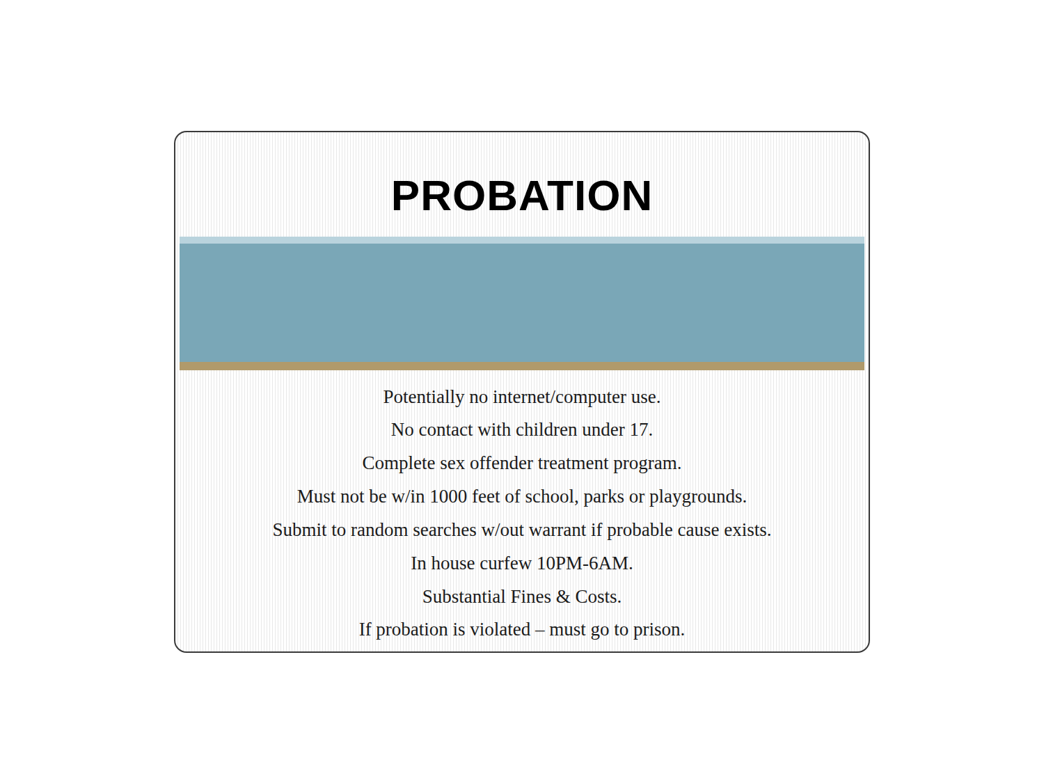PROBATION
Potentially no internet/computer use.
No contact with children under 17.
Complete sex offender treatment program.
Must not be w/in 1000 feet of school, parks or playgrounds.
Submit to random searches w/out warrant if probable cause exists.
In house curfew 10PM-6AM.
Substantial Fines & Costs.
If probation is violated – must go to prison.